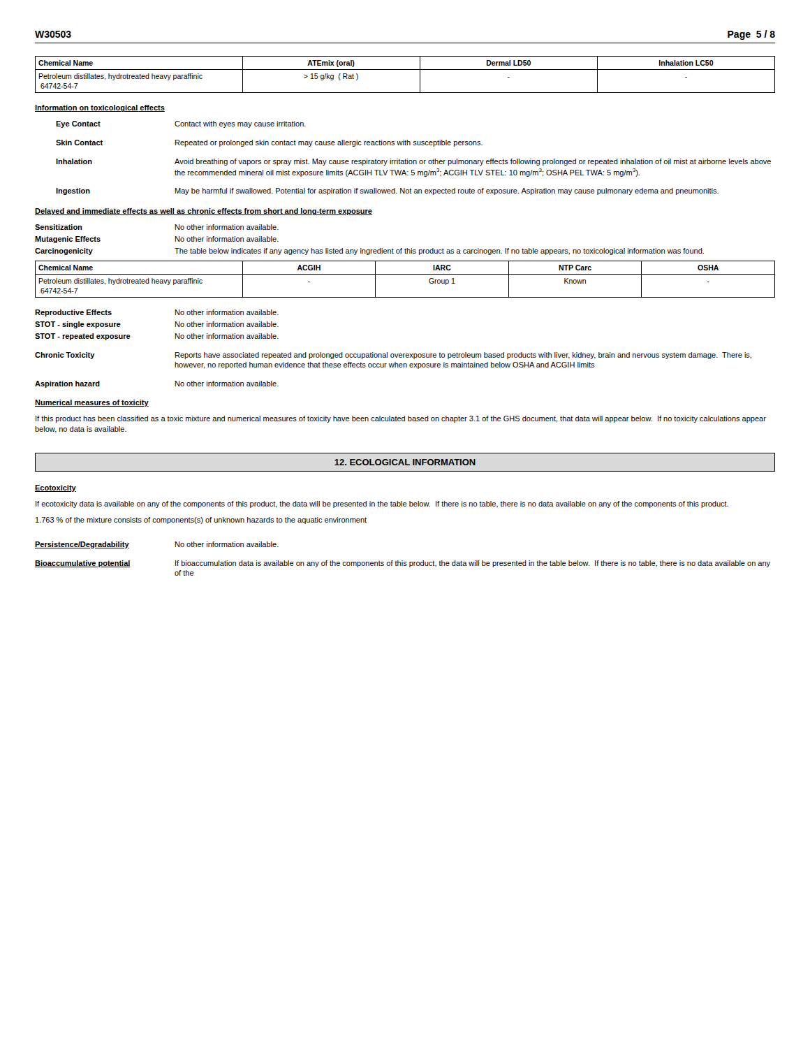W30503 Page 5 / 8
| Chemical Name | ATEmix (oral) | Dermal LD50 | Inhalation LC50 |
| --- | --- | --- | --- |
| Petroleum distillates, hydrotreated heavy paraffinic 64742-54-7 | > 15 g/kg ( Rat ) | - | - |
Information on toxicological effects
Eye Contact
Contact with eyes may cause irritation.
Skin Contact
Repeated or prolonged skin contact may cause allergic reactions with susceptible persons.
Inhalation
Avoid breathing of vapors or spray mist. May cause respiratory irritation or other pulmonary effects following prolonged or repeated inhalation of oil mist at airborne levels above the recommended mineral oil mist exposure limits (ACGIH TLV TWA: 5 mg/m3; ACGIH TLV STEL: 10 mg/m3; OSHA PEL TWA: 5 mg/m3).
Ingestion
May be harmful if swallowed. Potential for aspiration if swallowed. Not an expected route of exposure. Aspiration may cause pulmonary edema and pneumonitis.
Delayed and immediate effects as well as chronic effects from short and long-term exposure
Sensitization
No other information available.
Mutagenic Effects
No other information available.
Carcinogenicity
The table below indicates if any agency has listed any ingredient of this product as a carcinogen. If no table appears, no toxicological information was found.
| Chemical Name | ACGIH | IARC | NTP Carc | OSHA |
| --- | --- | --- | --- | --- |
| Petroleum distillates, hydrotreated heavy paraffinic 64742-54-7 | - | Group 1 | Known | - |
Reproductive Effects
No other information available.
STOT - single exposure
No other information available.
STOT - repeated exposure
No other information available.
Chronic Toxicity
Reports have associated repeated and prolonged occupational overexposure to petroleum based products with liver, kidney, brain and nervous system damage. There is, however, no reported human evidence that these effects occur when exposure is maintained below OSHA and ACGIH limits
Aspiration hazard
No other information available.
Numerical measures of toxicity
If this product has been classified as a toxic mixture and numerical measures of toxicity have been calculated based on chapter 3.1 of the GHS document, that data will appear below. If no toxicity calculations appear below, no data is available.
12. ECOLOGICAL INFORMATION
Ecotoxicity
If ecotoxicity data is available on any of the components of this product, the data will be presented in the table below. If there is no table, there is no data available on any of the components of this product.
1.763 % of the mixture consists of components(s) of unknown hazards to the aquatic environment
Persistence/Degradability
No other information available.
Bioaccumulative potential
If bioaccumulation data is available on any of the components of this product, the data will be presented in the table below. If there is no table, there is no data available on any of the